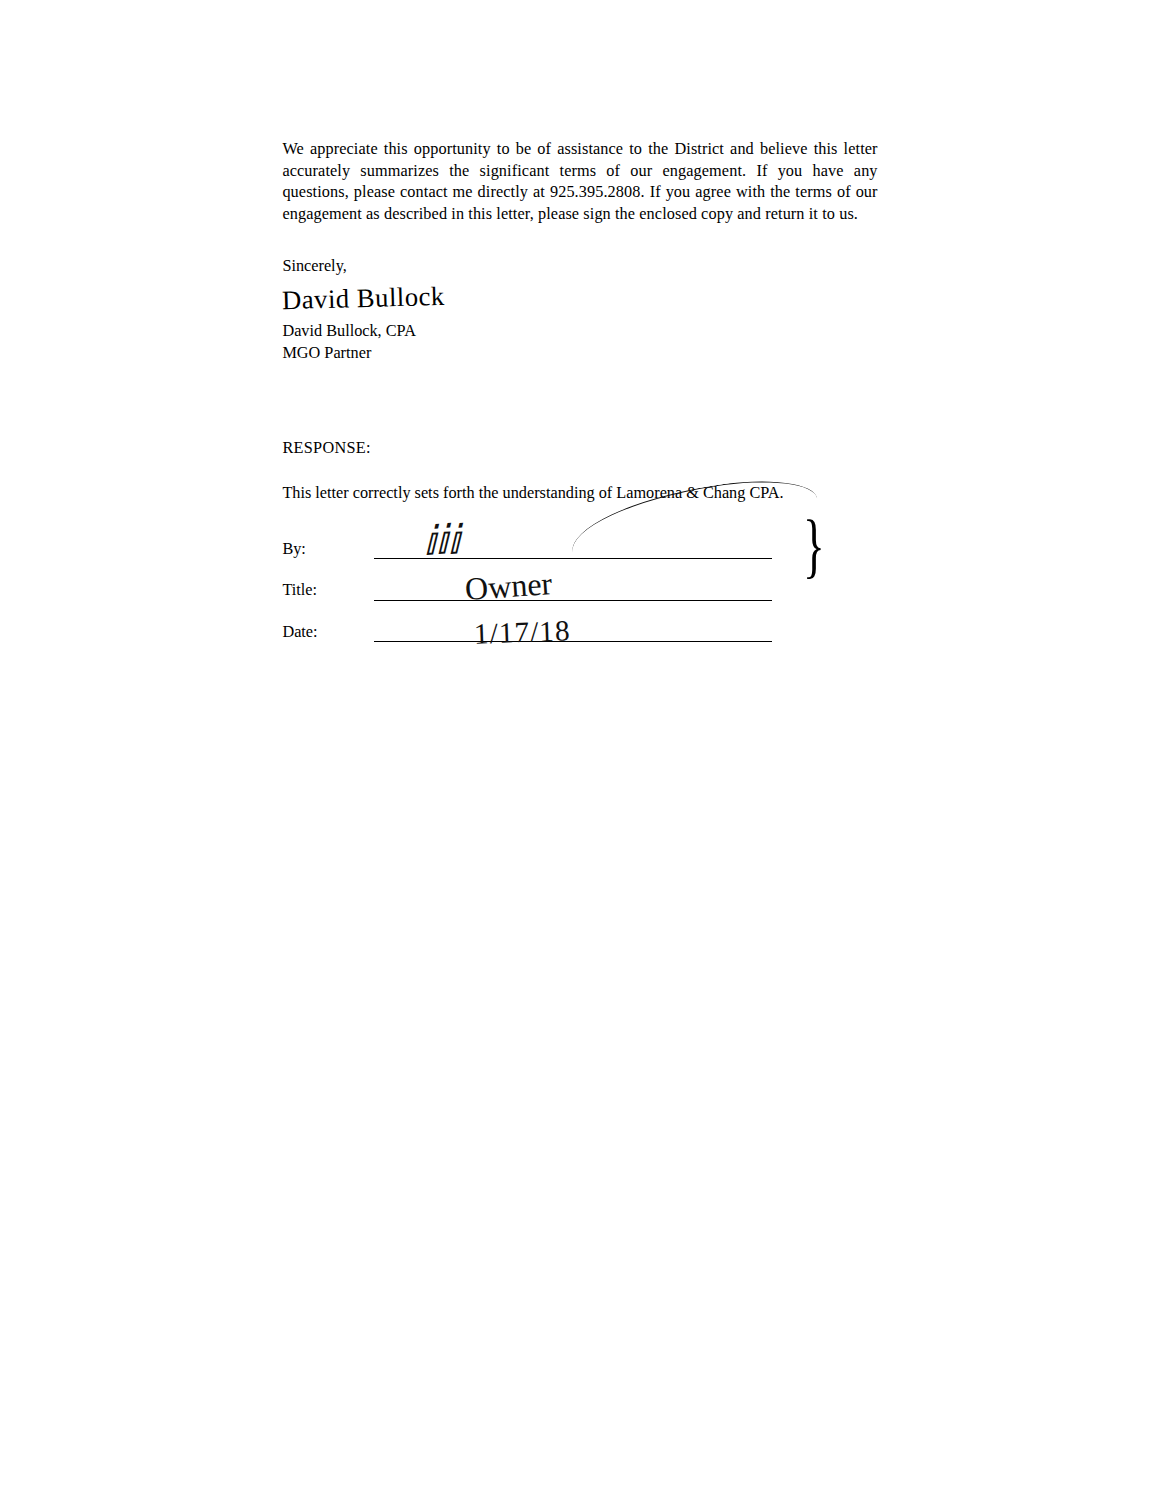We appreciate this opportunity to be of assistance to the District and believe this letter accurately summarizes the significant terms of our engagement. If you have any questions, please contact me directly at 925.395.2808. If you agree with the terms of our engagement as described in this letter, please sign the enclosed copy and return it to us.
Sincerely,
David Bullock
David Bullock, CPA
MGO Partner
RESPONSE:
This letter correctly sets forth the understanding of Lamorena & Chang CPA.
| By: | ⅈⅈⅈ } |
| Title: | Owner |
| Date: | 1/17/18 |